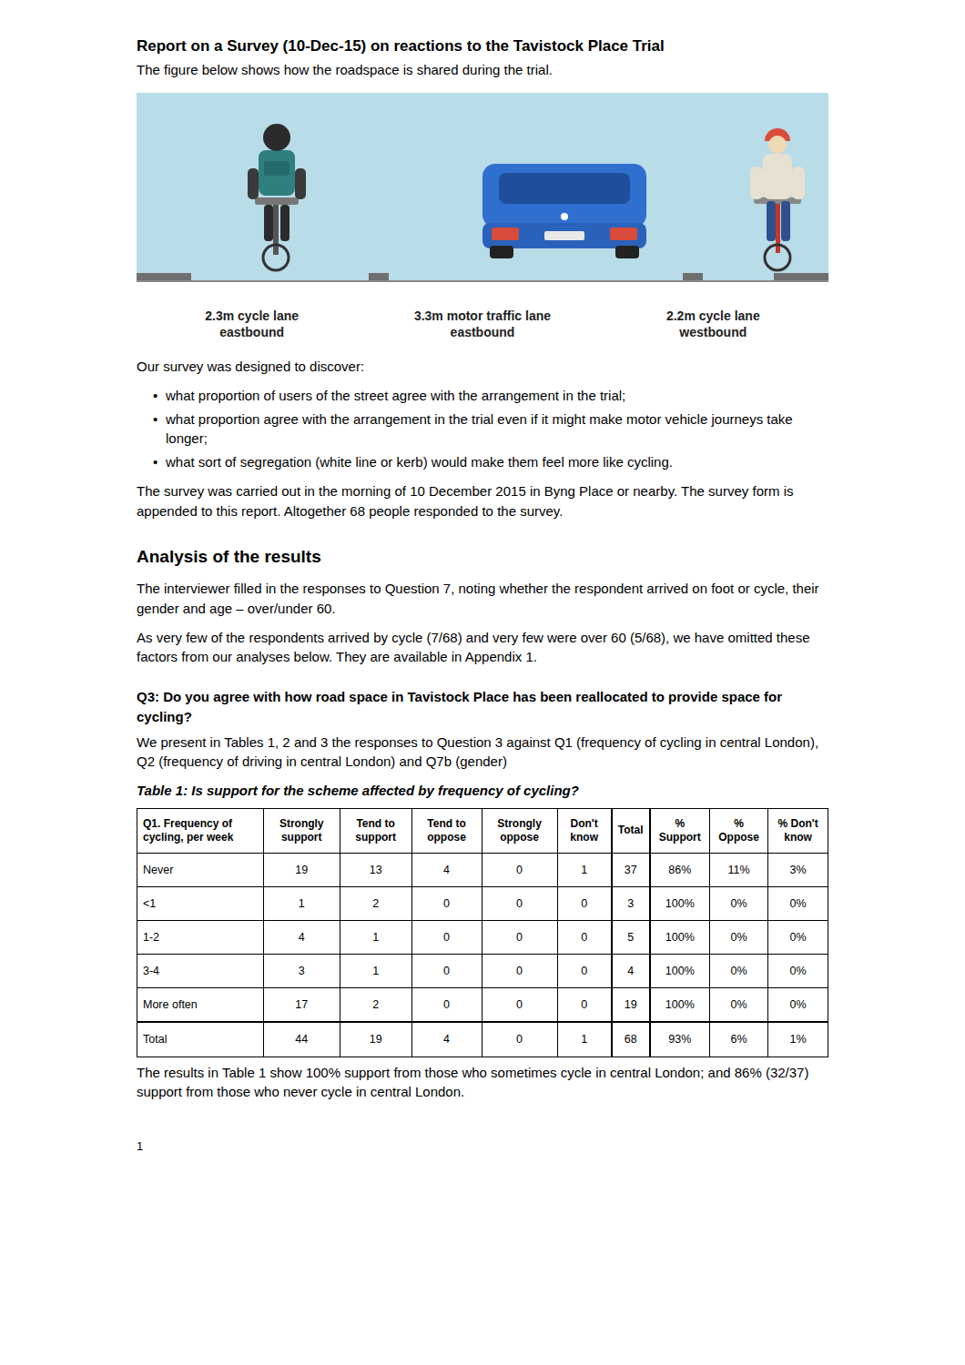Report on a Survey (10-Dec-15) on reactions to the Tavistock Place Trial
The figure below shows how the roadspace is shared during the trial.
2.3m cycle lane
eastbound
3.3m motor traffic lane
eastbound
2.2m cycle lane
westbound
Our survey was designed to discover:
what proportion of users of the street agree with the arrangement in the trial;
what proportion agree with the arrangement in the trial even if it might make motor vehicle journeys take longer;
what sort of segregation (white line or kerb) would make them feel more like cycling.
The survey was carried out in the morning of 10 December 2015 in Byng Place or nearby. The survey form is appended to this report. Altogether 68 people responded to the survey.
Analysis of the results
The interviewer filled in the responses to Question 7, noting whether the respondent arrived on foot or cycle, their gender and age – over/under 60.
As very few of the respondents arrived by cycle (7/68) and very few were over 60 (5/68), we have omitted these factors from our analyses below. They are available in Appendix 1.
Q3: Do you agree with how road space in Tavistock Place has been reallocated to provide space for cycling?
We present in Tables 1, 2 and 3 the responses to Question 3 against Q1 (frequency of cycling in central London), Q2 (frequency of driving in central London) and Q7b (gender)
Table 1: Is support for the scheme affected by frequency of cycling?
| Q1. Frequency of cycling, per week | Strongly support | Tend to support | Tend to oppose | Strongly oppose | Don't know | Total | % Support | % Oppose | % Don't know |
| --- | --- | --- | --- | --- | --- | --- | --- | --- | --- |
| Never | 19 | 13 | 4 | 0 | 1 | 37 | 86% | 11% | 3% |
| <1 | 1 | 2 | 0 | 0 | 0 | 3 | 100% | 0% | 0% |
| 1-2 | 4 | 1 | 0 | 0 | 0 | 5 | 100% | 0% | 0% |
| 3-4 | 3 | 1 | 0 | 0 | 0 | 4 | 100% | 0% | 0% |
| More often | 17 | 2 | 0 | 0 | 0 | 19 | 100% | 0% | 0% |
| Total | 44 | 19 | 4 | 0 | 1 | 68 | 93% | 6% | 1% |
The results in Table 1 show 100% support from those who sometimes cycle in central London; and 86% (32/37) support from those who never cycle in central London.
1